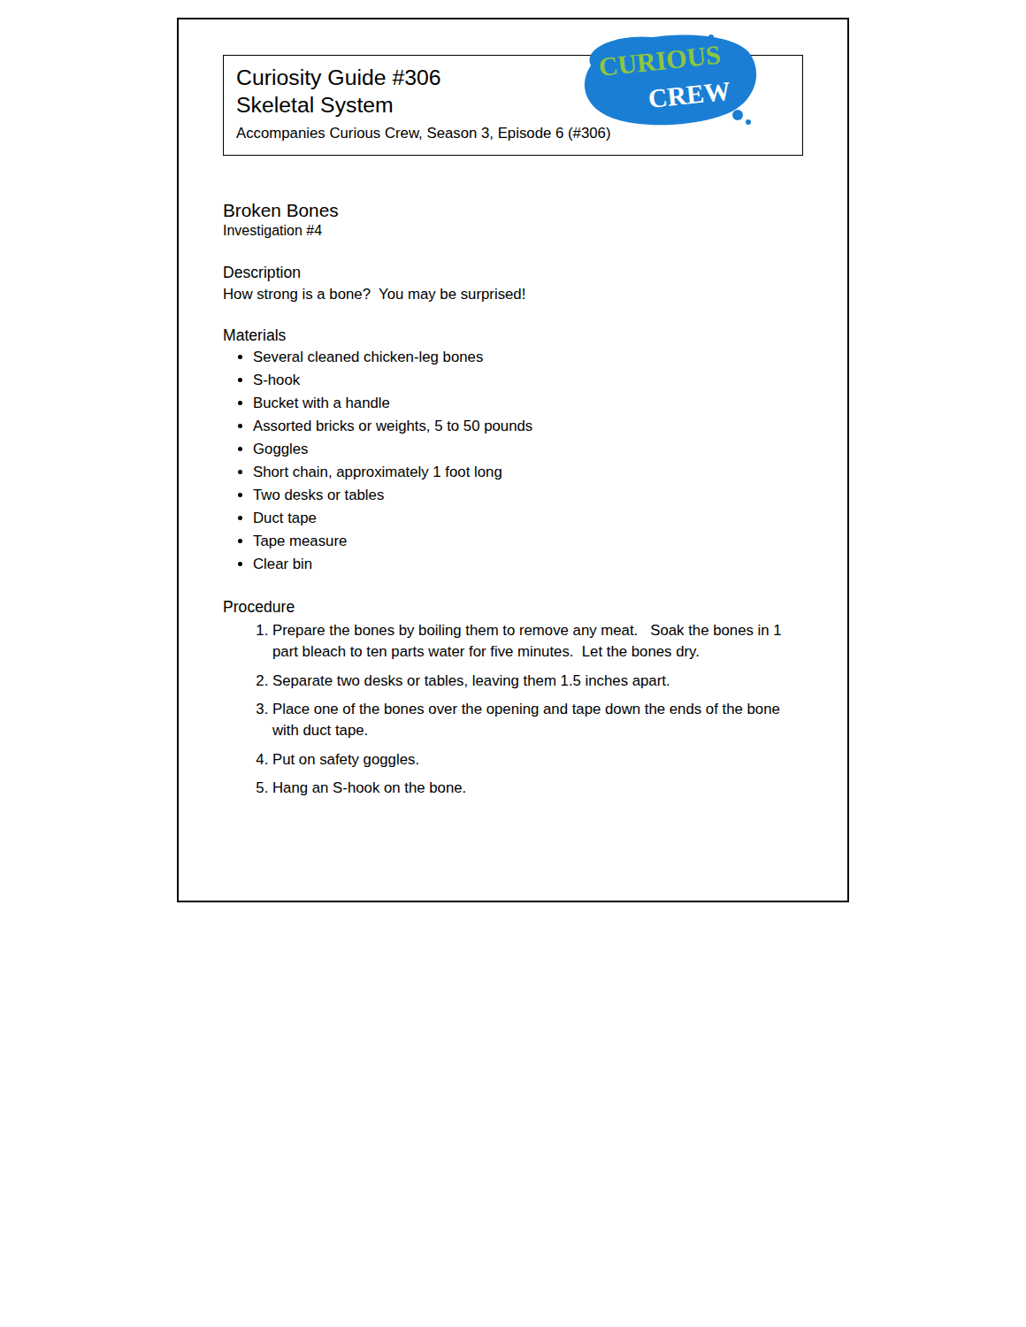CURIOUS CREW
Curiosity Guide #306
Skeletal System
Accompanies Curious Crew, Season 3, Episode 6 (#306)
Broken Bones
Investigation #4
Description
How strong is a bone? You may be surprised!
Materials
Several cleaned chicken-leg bones
S-hook
Bucket with a handle
Assorted bricks or weights, 5 to 50 pounds
Goggles
Short chain, approximately 1 foot long
Two desks or tables
Duct tape
Tape measure
Clear bin
Procedure
Prepare the bones by boiling them to remove any meat. Soak the bones in 1 part bleach to ten parts water for five minutes. Let the bones dry.
Separate two desks or tables, leaving them 1.5 inches apart.
Place one of the bones over the opening and tape down the ends of the bone with duct tape.
Put on safety goggles.
Hang an S-hook on the bone.